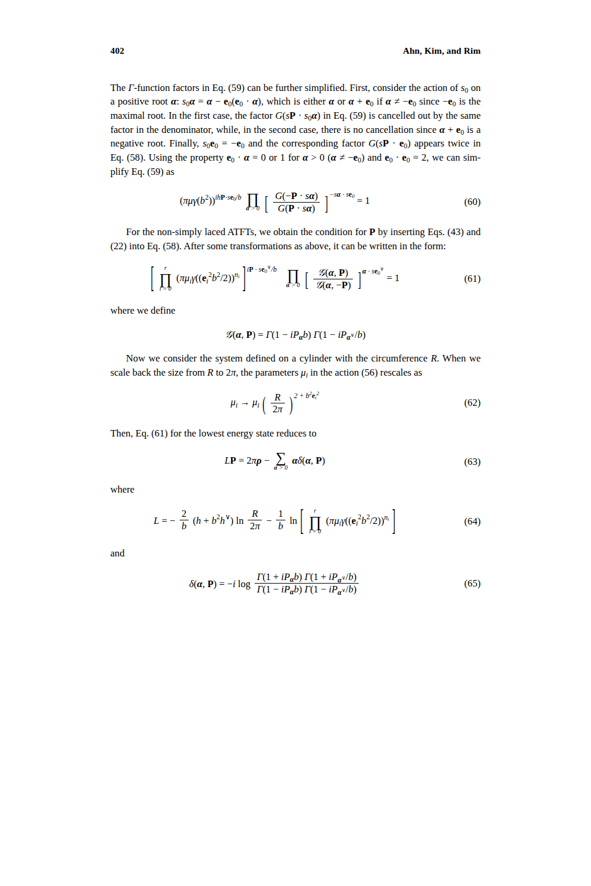402 Ahn, Kim, and Rim
The Γ-function factors in Eq. (59) can be further simplified. First, consider the action of s0 on a positive root α: s0α = α − e0(e0 · α), which is either α or α + e0 if α ≠ −e0 since −e0 is the maximal root. In the first case, the factor G(sP · s0α) in Eq. (59) is cancelled out by the same factor in the denominator, while, in the second case, there is no cancellation since α + e0 is a negative root. Finally, s0e0 = −e0 and the corresponding factor G(sP · e0) appears twice in Eq. (58). Using the property e0 · α = 0 or 1 for α > 0 (α ≠ −e0) and e0 · e0 = 2, we can simplify Eq. (59) as
(πμγ(b2))ih P·se0/b ∏α > 0 [ G(−P · sα) G(P · sα) ]−sα · se0 = 1
(60)
For the non-simply laced ATFTs, we obtain the condition for P by inserting Eqs. (43) and (22) into Eq. (58). After some transformations as above, it can be written in the form:
[ r ∏ i = 0 (πμiγ((ei2b2/2))ni ] iP · se0∨/b ∏α > 0 [ 𝒢(α, P) 𝒢(α, −P) ] α · se0∨ = 1
(61)
where we define
𝒢(α, P) = Γ(1 − iPαb) Γ(1 − iPα∨/b)
Now we consider the system defined on a cylinder with the circumference R. When we scale back the size from R to 2π, the parameters μi in the action (56) rescales as
μi → μi ( R 2π ) 2 + b2ei2
(62)
Then, Eq. (61) for the lowest energy state reduces to
LP = 2πρ − ∑α > 0 αδ(α, P)
(63)
where
L = − 2 b (h + b2h∨) ln R 2π − 1 b ln [ r ∏ i = 0 (πμiγ((ei2b2/2))ni ]
(64)
and
δ(α, P) = −i log Γ(1 + iPαb) Γ(1 + iPα∨/b) Γ(1 − iPαb) Γ(1 − iPα∨/b)
(65)